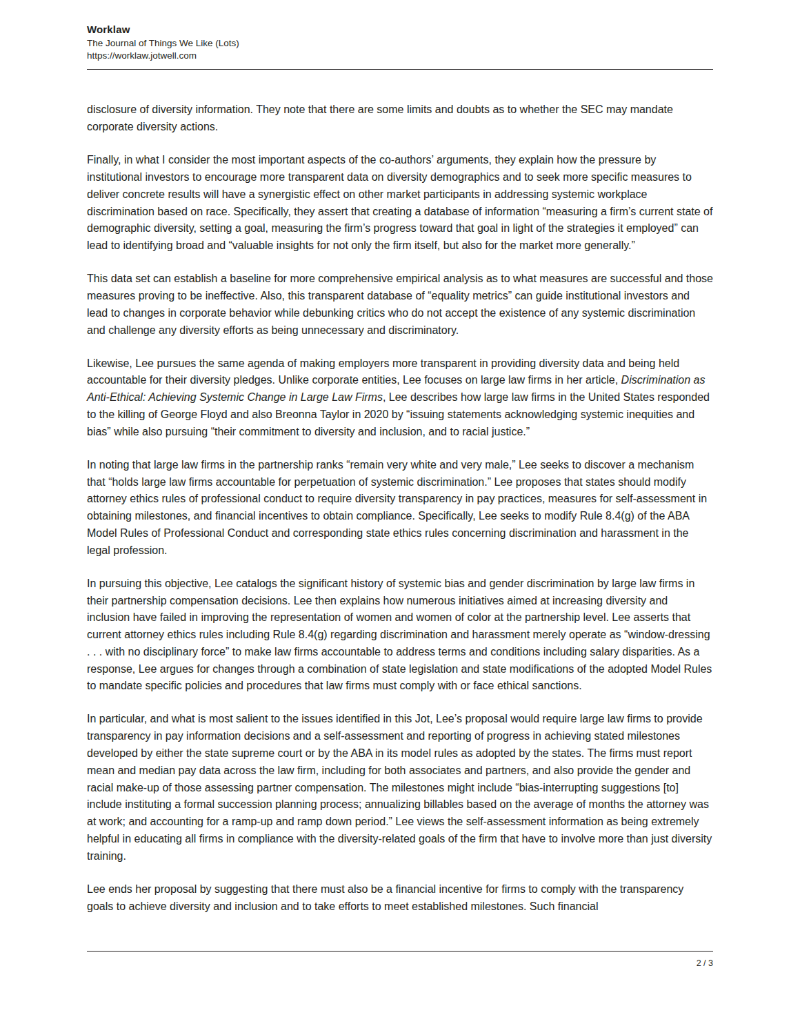Worklaw
The Journal of Things We Like (Lots)
https://worklaw.jotwell.com
disclosure of diversity information. They note that there are some limits and doubts as to whether the SEC may mandate corporate diversity actions.
Finally, in what I consider the most important aspects of the co-authors’ arguments, they explain how the pressure by institutional investors to encourage more transparent data on diversity demographics and to seek more specific measures to deliver concrete results will have a synergistic effect on other market participants in addressing systemic workplace discrimination based on race. Specifically, they assert that creating a database of information “measuring a firm’s current state of demographic diversity, setting a goal, measuring the firm’s progress toward that goal in light of the strategies it employed” can lead to identifying broad and “valuable insights for not only the firm itself, but also for the market more generally.”
This data set can establish a baseline for more comprehensive empirical analysis as to what measures are successful and those measures proving to be ineffective. Also, this transparent database of “equality metrics” can guide institutional investors and lead to changes in corporate behavior while debunking critics who do not accept the existence of any systemic discrimination and challenge any diversity efforts as being unnecessary and discriminatory.
Likewise, Lee pursues the same agenda of making employers more transparent in providing diversity data and being held accountable for their diversity pledges. Unlike corporate entities, Lee focuses on large law firms in her article, Discrimination as Anti-Ethical: Achieving Systemic Change in Large Law Firms, Lee describes how large law firms in the United States responded to the killing of George Floyd and also Breonna Taylor in 2020 by “issuing statements acknowledging systemic inequities and bias” while also pursuing “their commitment to diversity and inclusion, and to racial justice.”
In noting that large law firms in the partnership ranks “remain very white and very male,” Lee seeks to discover a mechanism that “holds large law firms accountable for perpetuation of systemic discrimination.” Lee proposes that states should modify attorney ethics rules of professional conduct to require diversity transparency in pay practices, measures for self-assessment in obtaining milestones, and financial incentives to obtain compliance. Specifically, Lee seeks to modify Rule 8.4(g) of the ABA Model Rules of Professional Conduct and corresponding state ethics rules concerning discrimination and harassment in the legal profession.
In pursuing this objective, Lee catalogs the significant history of systemic bias and gender discrimination by large law firms in their partnership compensation decisions. Lee then explains how numerous initiatives aimed at increasing diversity and inclusion have failed in improving the representation of women and women of color at the partnership level. Lee asserts that current attorney ethics rules including Rule 8.4(g) regarding discrimination and harassment merely operate as “window-dressing . . . with no disciplinary force” to make law firms accountable to address terms and conditions including salary disparities. As a response, Lee argues for changes through a combination of state legislation and state modifications of the adopted Model Rules to mandate specific policies and procedures that law firms must comply with or face ethical sanctions.
In particular, and what is most salient to the issues identified in this Jot, Lee’s proposal would require large law firms to provide transparency in pay information decisions and a self-assessment and reporting of progress in achieving stated milestones developed by either the state supreme court or by the ABA in its model rules as adopted by the states. The firms must report mean and median pay data across the law firm, including for both associates and partners, and also provide the gender and racial make-up of those assessing partner compensation. The milestones might include “bias-interrupting suggestions [to] include instituting a formal succession planning process; annualizing billables based on the average of months the attorney was at work; and accounting for a ramp-up and ramp down period.” Lee views the self-assessment information as being extremely helpful in educating all firms in compliance with the diversity-related goals of the firm that have to involve more than just diversity training.
Lee ends her proposal by suggesting that there must also be a financial incentive for firms to comply with the transparency goals to achieve diversity and inclusion and to take efforts to meet established milestones. Such financial
2 / 3